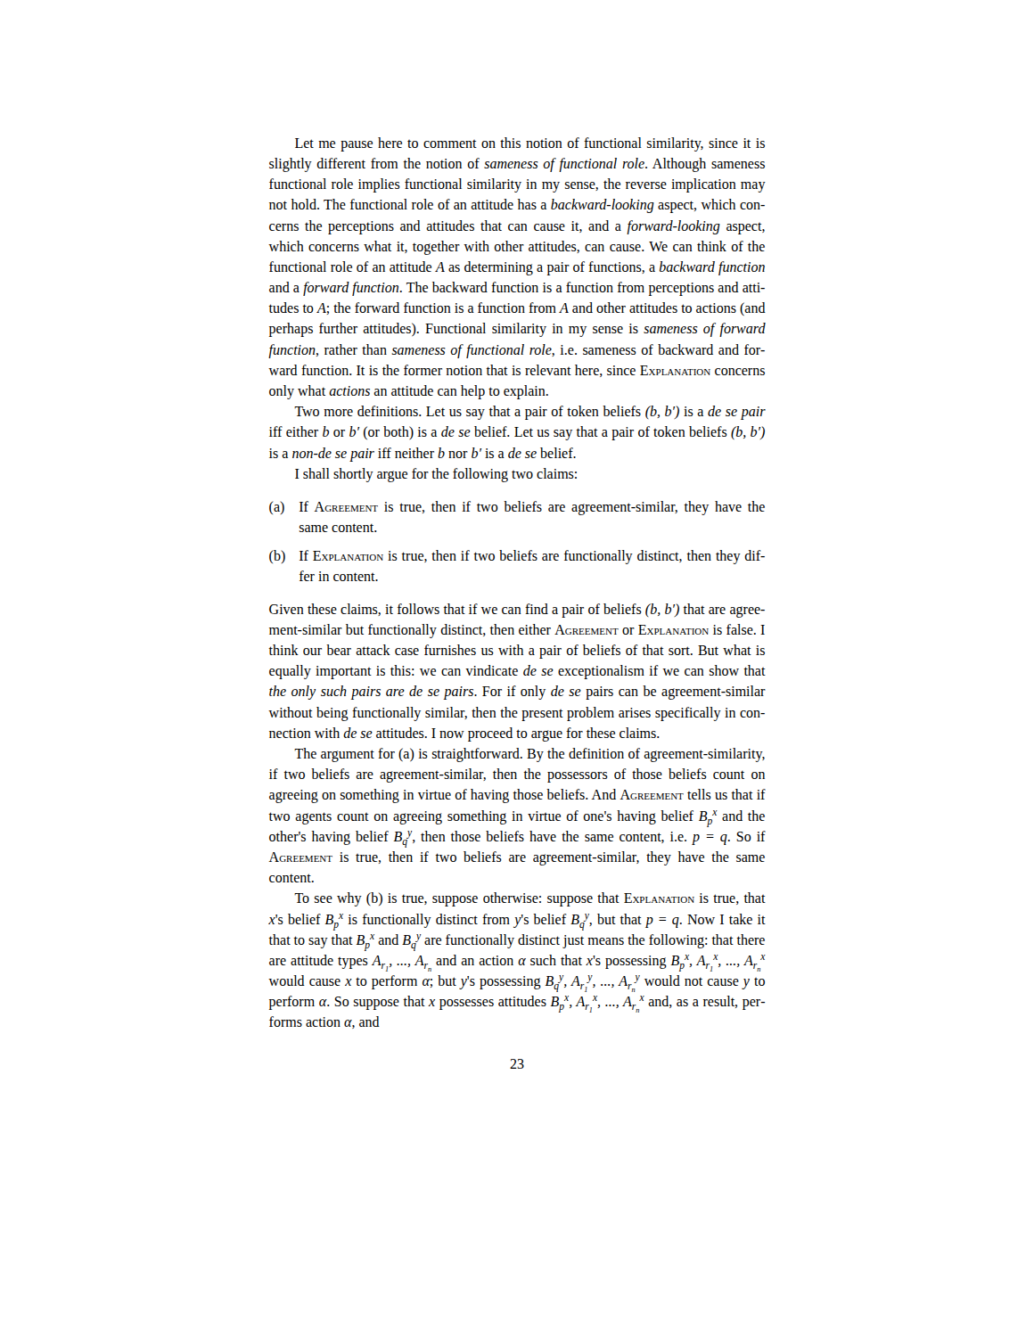Let me pause here to comment on this notion of functional similarity, since it is slightly different from the notion of sameness of functional role. Although sameness functional role implies functional similarity in my sense, the reverse implication may not hold. The functional role of an attitude has a backward-looking aspect, which concerns the perceptions and attitudes that can cause it, and a forward-looking aspect, which concerns what it, together with other attitudes, can cause. We can think of the functional role of an attitude A as determining a pair of functions, a backward function and a forward function. The backward function is a function from perceptions and attitudes to A; the forward function is a function from A and other attitudes to actions (and perhaps further attitudes). Functional similarity in my sense is sameness of forward function, rather than sameness of functional role, i.e. sameness of backward and forward function. It is the former notion that is relevant here, since Explanation concerns only what actions an attitude can help to explain.
Two more definitions. Let us say that a pair of token beliefs (b, b′) is a de se pair iff either b or b′ (or both) is a de se belief. Let us say that a pair of token beliefs (b, b′) is a non-de se pair iff neither b nor b′ is a de se belief.
I shall shortly argue for the following two claims:
(a)
If Agreement is true, then if two beliefs are agreement-similar, they have the same content.
(b)
If Explanation is true, then if two beliefs are functionally distinct, then they differ in content.
Given these claims, it follows that if we can find a pair of beliefs (b, b′) that are agreement-similar but functionally distinct, then either Agreement or Explanation is false. I think our bear attack case furnishes us with a pair of beliefs of that sort. But what is equally important is this: we can vindicate de se exceptionalism if we can show that the only such pairs are de se pairs. For if only de se pairs can be agreement-similar without being functionally similar, then the present problem arises specifically in connection with de se attitudes. I now proceed to argue for these claims.
The argument for (a) is straightforward. By the definition of agreement-similarity, if two beliefs are agreement-similar, then the possessors of those beliefs count on agreeing on something in virtue of having those beliefs. And Agreement tells us that if two agents count on agreeing something in virtue of one's having belief Bpx and the other's having belief Bqy, then those beliefs have the same content, i.e. p = q. So if Agreement is true, then if two beliefs are agreement-similar, they have the same content.
To see why (b) is true, suppose otherwise: suppose that Explanation is true, that x's belief Bpx is functionally distinct from y's belief Bqy, but that p = q. Now I take it that to say that Bpx and Bqy are functionally distinct just means the following: that there are attitude types Ar1, ..., Arn and an action α such that x's possessing Bpx, Ar1x, ..., Arnx would cause x to perform α; but y's possessing Bqy, Ar1y, ..., Arny would not cause y to perform α. So suppose that x possesses attitudes Bpx, Ar1x, ..., Arnx and, as a result, performs action α, and
23